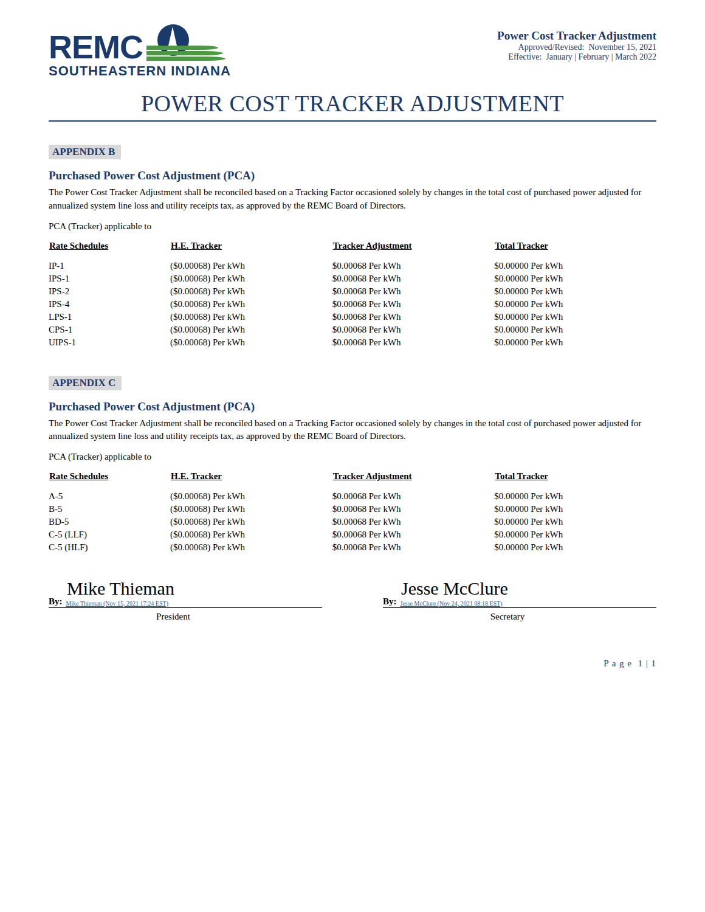REMC
SOUTHEASTERN INDIANA
Power Cost Tracker Adjustment
Approved/Revised: November 15, 2021
Effective: January | February | March 2022
POWER COST TRACKER ADJUSTMENT
APPENDIX B
Purchased Power Cost Adjustment (PCA)
The Power Cost Tracker Adjustment shall be reconciled based on a Tracking Factor occasioned solely by changes in the total cost of purchased power adjusted for annualized system line loss and utility receipts tax, as approved by the REMC Board of Directors.
PCA (Tracker) applicable to
| Rate Schedules | H.E. Tracker | Tracker Adjustment | Total Tracker |
| --- | --- | --- | --- |
| IP-1 | ($0.00068) Per kWh | $0.00068 Per kWh | $0.00000 Per kWh |
| IPS-1 | ($0.00068) Per kWh | $0.00068 Per kWh | $0.00000 Per kWh |
| IPS-2 | ($0.00068) Per kWh | $0.00068 Per kWh | $0.00000 Per kWh |
| IPS-4 | ($0.00068) Per kWh | $0.00068 Per kWh | $0.00000 Per kWh |
| LPS-1 | ($0.00068) Per kWh | $0.00068 Per kWh | $0.00000 Per kWh |
| CPS-1 | ($0.00068) Per kWh | $0.00068 Per kWh | $0.00000 Per kWh |
| UIPS-1 | ($0.00068) Per kWh | $0.00068 Per kWh | $0.00000 Per kWh |
APPENDIX C
Purchased Power Cost Adjustment (PCA)
The Power Cost Tracker Adjustment shall be reconciled based on a Tracking Factor occasioned solely by changes in the total cost of purchased power adjusted for annualized system line loss and utility receipts tax, as approved by the REMC Board of Directors.
PCA (Tracker) applicable to
| Rate Schedules | H.E. Tracker | Tracker Adjustment | Total Tracker |
| --- | --- | --- | --- |
| A-5 | ($0.00068) Per kWh | $0.00068 Per kWh | $0.00000 Per kWh |
| B-5 | ($0.00068) Per kWh | $0.00068 Per kWh | $0.00000 Per kWh |
| BD-5 | ($0.00068) Per kWh | $0.00068 Per kWh | $0.00000 Per kWh |
| C-5 (LLF) | ($0.00068) Per kWh | $0.00068 Per kWh | $0.00000 Per kWh |
| C-5 (HLF) | ($0.00068) Per kWh | $0.00068 Per kWh | $0.00000 Per kWh |
Mike Thieman
By: Mike Thieman (Nov 15, 2021 17:24 EST)
President
Jesse McClure
By: Jesse McClure (Nov 24, 2021 08:18 EST)
Secretary
P a g e 1 | 1